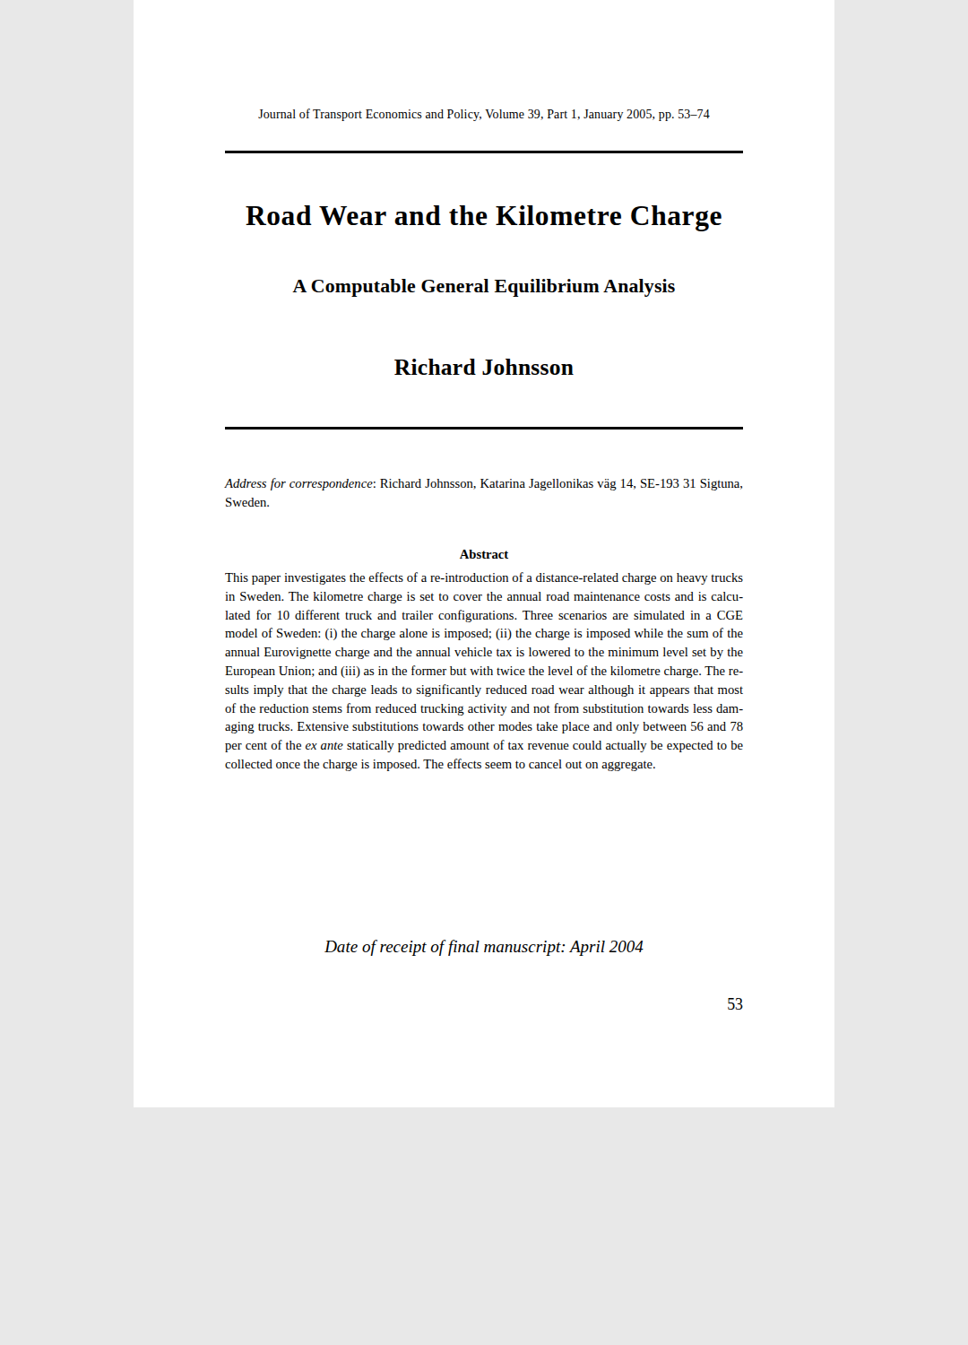Journal of Transport Economics and Policy, Volume 39, Part 1, January 2005, pp. 53–74
Road Wear and the Kilometre Charge
A Computable General Equilibrium Analysis
Richard Johnsson
Address for correspondence: Richard Johnsson, Katarina Jagellonikas väg 14, SE-193 31 Sigtuna, Sweden.
Abstract
This paper investigates the effects of a re-introduction of a distance-related charge on heavy trucks in Sweden. The kilometre charge is set to cover the annual road maintenance costs and is calculated for 10 different truck and trailer configurations. Three scenarios are simulated in a CGE model of Sweden: (i) the charge alone is imposed; (ii) the charge is imposed while the sum of the annual Eurovignette charge and the annual vehicle tax is lowered to the minimum level set by the European Union; and (iii) as in the former but with twice the level of the kilometre charge. The results imply that the charge leads to significantly reduced road wear although it appears that most of the reduction stems from reduced trucking activity and not from substitution towards less damaging trucks. Extensive substitutions towards other modes take place and only between 56 and 78 per cent of the ex ante statically predicted amount of tax revenue could actually be expected to be collected once the charge is imposed. The effects seem to cancel out on aggregate.
Date of receipt of final manuscript: April 2004
53